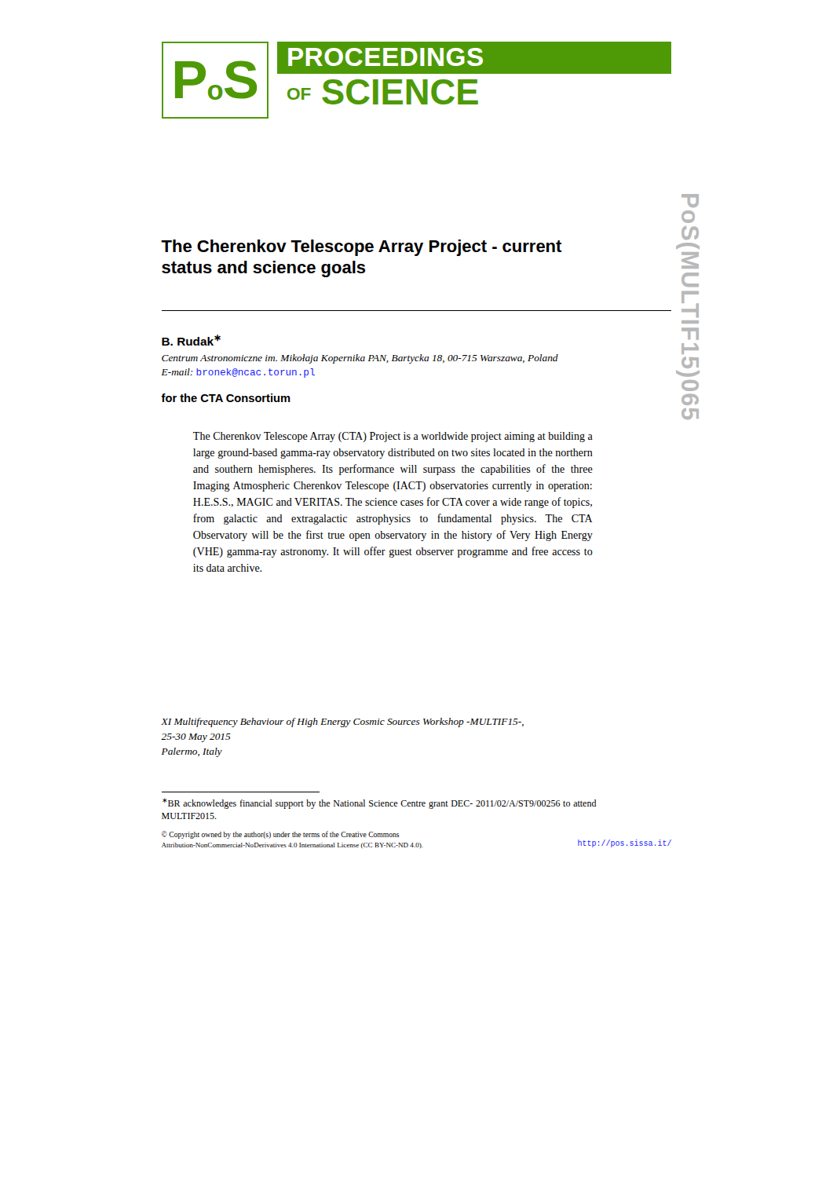PoS
PROCEEDINGS
OF SCIENCE
PoS(MULTIF15)065
The Cherenkov Telescope Array Project - current status and science goals
B. Rudak∗
Centrum Astronomiczne im. Mikołaja Kopernika PAN, Bartycka 18, 00-715 Warszawa, Poland
E-mail: bronek@ncac.torun.pl
for the CTA Consortium
The Cherenkov Telescope Array (CTA) Project is a worldwide project aiming at building a large ground-based gamma-ray observatory distributed on two sites located in the northern and southern hemispheres. Its performance will surpass the capabilities of the three Imaging Atmospheric Cherenkov Telescope (IACT) observatories currently in operation: H.E.S.S., MAGIC and VERITAS. The science cases for CTA cover a wide range of topics, from galactic and extragalactic astrophysics to fundamental physics. The CTA Observatory will be the first true open observatory in the history of Very High Energy (VHE) gamma-ray astronomy. It will offer guest observer programme and free access to its data archive.
XI Multifrequency Behaviour of High Energy Cosmic Sources Workshop -MULTIF15-,
25-30 May 2015
Palermo, Italy
∗BR acknowledges financial support by the National Science Centre grant DEC- 2011/02/A/ST9/00256 to attend MULTIF2015.
© Copyright owned by the author(s) under the terms of the Creative Commons
Attribution-NonCommercial-NoDerivatives 4.0 International License (CC BY-NC-ND 4.0).
http://pos.sissa.it/